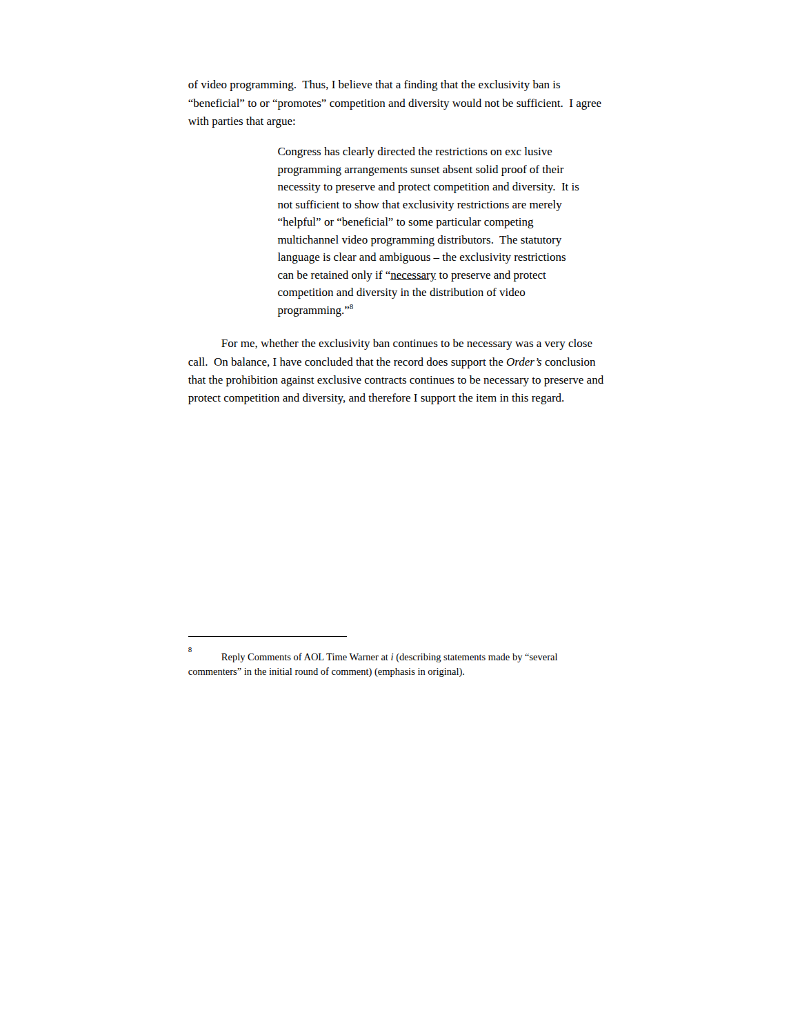of video programming. Thus, I believe that a finding that the exclusivity ban is “beneficial” to or “promotes” competition and diversity would not be sufficient. I agree with parties that argue:
Congress has clearly directed the restrictions on exc lusive programming arrangements sunset absent solid proof of their necessity to preserve and protect competition and diversity. It is not sufficient to show that exclusivity restrictions are merely “helpful” or “beneficial” to some particular competing multichannel video programming distributors. The statutory language is clear and ambiguous – the exclusivity restrictions can be retained only if “necessary to preserve and protect competition and diversity in the distribution of video programming.”8
For me, whether the exclusivity ban continues to be necessary was a very close call. On balance, I have concluded that the record does support the Order’s conclusion that the prohibition against exclusive contracts continues to be necessary to preserve and protect competition and diversity, and therefore I support the item in this regard.
8 Reply Comments of AOL Time Warner at i (describing statements made by “several commenters” in the initial round of comment) (emphasis in original).